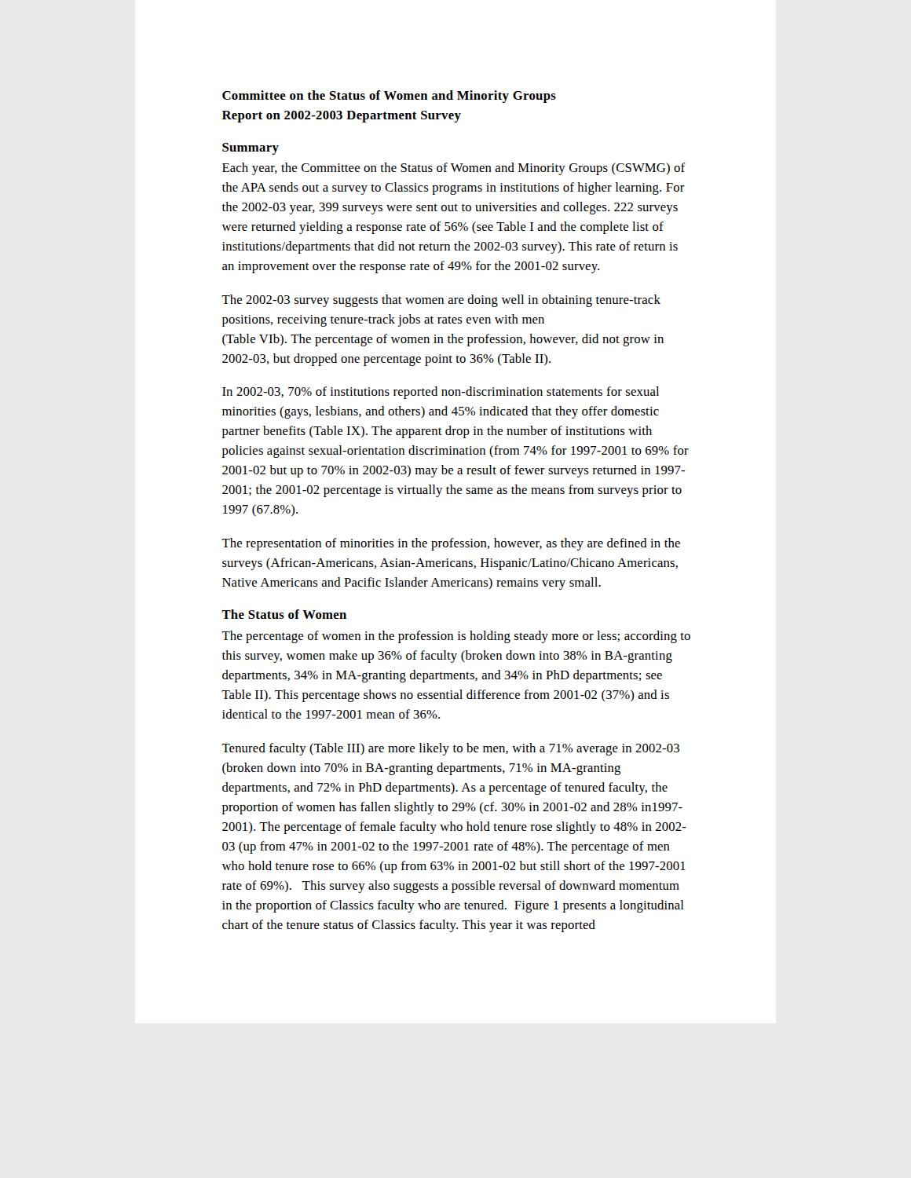Committee on the Status of Women and Minority Groups
Report on 2002-2003 Department Survey
Summary
Each year, the Committee on the Status of Women and Minority Groups (CSWMG) of the APA sends out a survey to Classics programs in institutions of higher learning. For the 2002-03 year, 399 surveys were sent out to universities and colleges. 222 surveys were returned yielding a response rate of 56% (see Table I and the complete list of institutions/departments that did not return the 2002-03 survey). This rate of return is an improvement over the response rate of 49% for the 2001-02 survey.
The 2002-03 survey suggests that women are doing well in obtaining tenure-track positions, receiving tenure-track jobs at rates even with men
(Table VIb). The percentage of women in the profession, however, did not grow in 2002-03, but dropped one percentage point to 36% (Table II).
In 2002-03, 70% of institutions reported non-discrimination statements for sexual minorities (gays, lesbians, and others) and 45% indicated that they offer domestic partner benefits (Table IX). The apparent drop in the number of institutions with policies against sexual-orientation discrimination (from 74% for 1997-2001 to 69% for 2001-02 but up to 70% in 2002-03) may be a result of fewer surveys returned in 1997-2001; the 2001-02 percentage is virtually the same as the means from surveys prior to 1997 (67.8%).
The representation of minorities in the profession, however, as they are defined in the surveys (African-Americans, Asian-Americans, Hispanic/Latino/Chicano Americans, Native Americans and Pacific Islander Americans) remains very small.
The Status of Women
The percentage of women in the profession is holding steady more or less; according to this survey, women make up 36% of faculty (broken down into 38% in BA-granting departments, 34% in MA-granting departments, and 34% in PhD departments; see Table II). This percentage shows no essential difference from 2001-02 (37%) and is identical to the 1997-2001 mean of 36%.
Tenured faculty (Table III) are more likely to be men, with a 71% average in 2002-03 (broken down into 70% in BA-granting departments, 71% in MA-granting departments, and 72% in PhD departments). As a percentage of tenured faculty, the proportion of women has fallen slightly to 29% (cf. 30% in 2001-02 and 28% in1997-2001). The percentage of female faculty who hold tenure rose slightly to 48% in 2002-03 (up from 47% in 2001-02 to the 1997-2001 rate of 48%). The percentage of men who hold tenure rose to 66% (up from 63% in 2001-02 but still short of the 1997-2001 rate of 69%). This survey also suggests a possible reversal of downward momentum in the proportion of Classics faculty who are tenured. Figure 1 presents a longitudinal chart of the tenure status of Classics faculty. This year it was reported